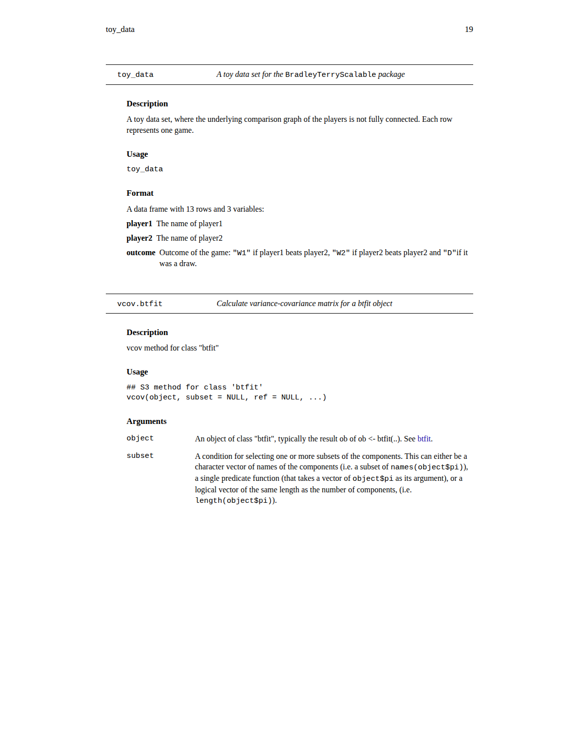toy_data 19
toy_data A toy data set for the BradleyTerryScalable package
Description
A toy data set, where the underlying comparison graph of the players is not fully connected. Each row represents one game.
Usage
toy_data
Format
A data frame with 13 rows and 3 variables:
player1
The name of player1
player2
The name of player2
outcome
Outcome of the game: "W1" if player1 beats player2, "W2" if player2 beats player2 and "D"if it was a draw.
vcov.btfit Calculate variance-covariance matrix for a btfit object
Description
vcov method for class "btfit"
Usage
## S3 method for class 'btfit'
vcov(object, subset = NULL, ref = NULL, ...)
Arguments
| object | An object of class "btfit", typically the result ob of ob <- btfit(..). See btfit . |
| subset | A condition for selecting one or more subsets of the components. This can either be a character vector of names of the components (i.e. a subset of names(object$pi) ), a single predicate function (that takes a vector of object$pi as its argument), or a logical vector of the same length as the number of components, (i.e. length(object$pi) ). |